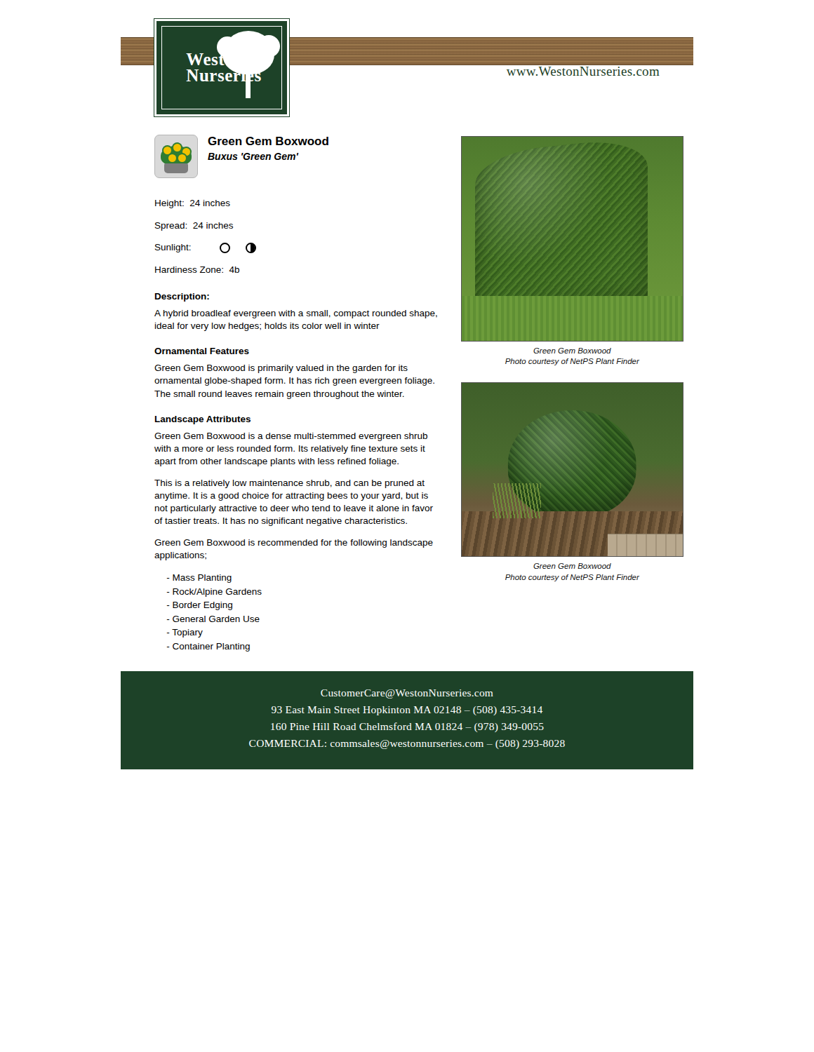Weston Nurseries
www.WestonNurseries.com
Green Gem Boxwood
Buxus 'Green Gem'
Height: 24 inches
Spread: 24 inches
Sunlight:
Hardiness Zone: 4b
Description:
A hybrid broadleaf evergreen with a small, compact rounded shape, ideal for very low hedges; holds its color well in winter
Ornamental Features
Green Gem Boxwood is primarily valued in the garden for its ornamental globe-shaped form. It has rich green evergreen foliage. The small round leaves remain green throughout the winter.
Landscape Attributes
Green Gem Boxwood is a dense multi-stemmed evergreen shrub with a more or less rounded form. Its relatively fine texture sets it apart from other landscape plants with less refined foliage.
This is a relatively low maintenance shrub, and can be pruned at anytime. It is a good choice for attracting bees to your yard, but is not particularly attractive to deer who tend to leave it alone in favor of tastier treats. It has no significant negative characteristics.
Green Gem Boxwood is recommended for the following landscape applications;
Mass Planting
Rock/Alpine Gardens
Border Edging
General Garden Use
Topiary
Container Planting
Green Gem Boxwood
Photo courtesy of NetPS Plant Finder
Green Gem Boxwood
Photo courtesy of NetPS Plant Finder
CustomerCare@WestonNurseries.com
93 East Main Street Hopkinton MA 02148 – (508) 435-3414
160 Pine Hill Road Chelmsford MA 01824 – (978) 349-0055
COMMERCIAL: commsales@westonnurseries.com – (508) 293-8028